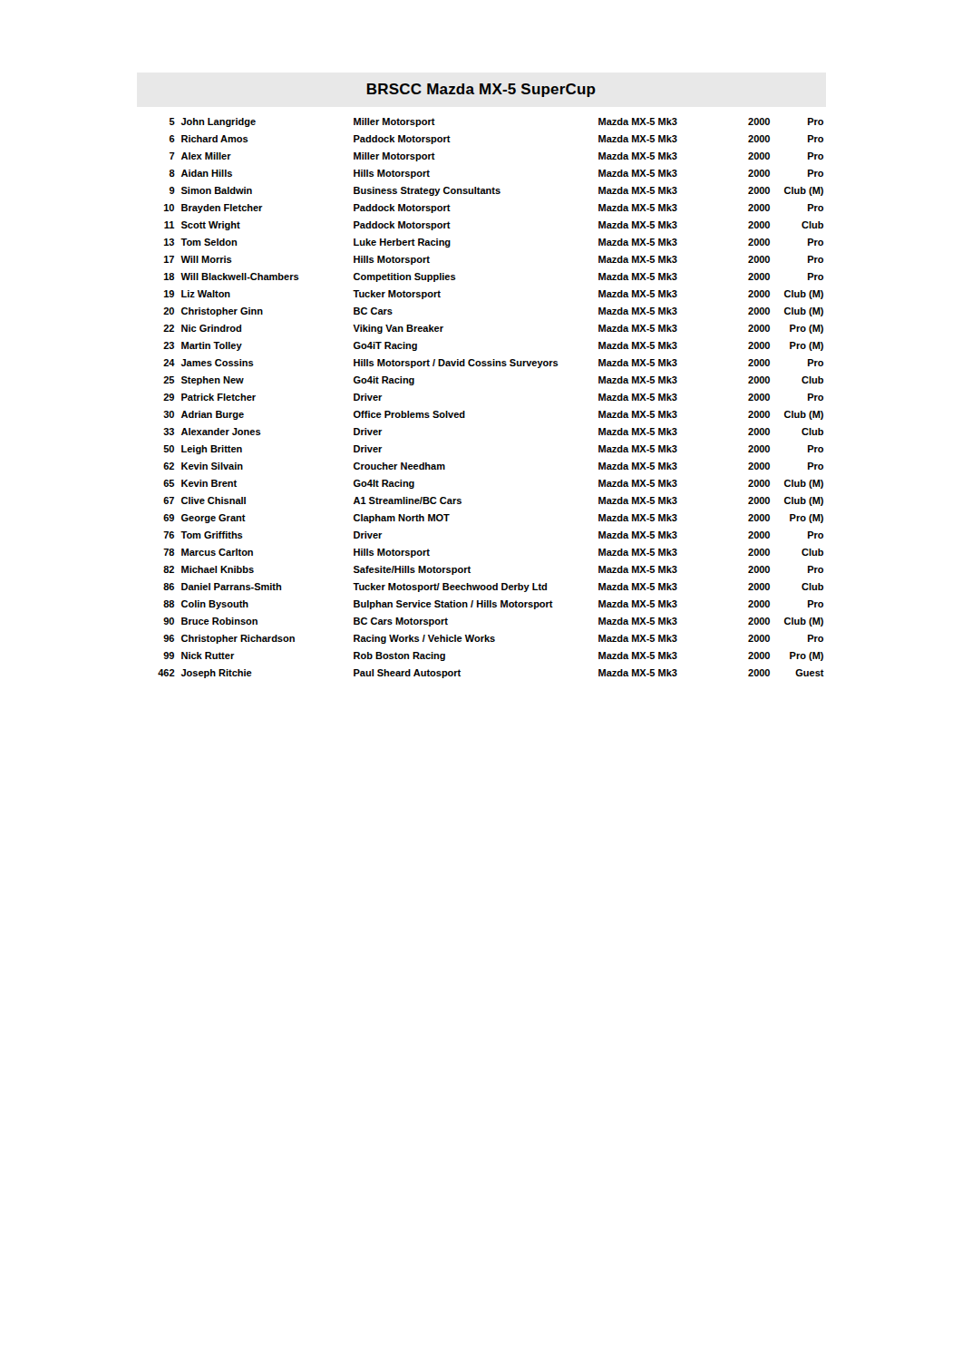BRSCC Mazda MX-5 SuperCup
| 5 | John Langridge | Miller Motorsport | Mazda MX-5 Mk3 | 2000 | Pro |
| 6 | Richard Amos | Paddock Motorsport | Mazda MX-5 Mk3 | 2000 | Pro |
| 7 | Alex Miller | Miller Motorsport | Mazda MX-5 Mk3 | 2000 | Pro |
| 8 | Aidan Hills | Hills Motorsport | Mazda MX-5 Mk3 | 2000 | Pro |
| 9 | Simon Baldwin | Business Strategy Consultants | Mazda MX-5 Mk3 | 2000 | Club (M) |
| 10 | Brayden Fletcher | Paddock Motorsport | Mazda MX-5 Mk3 | 2000 | Pro |
| 11 | Scott Wright | Paddock Motorsport | Mazda MX-5 Mk3 | 2000 | Club |
| 13 | Tom Seldon | Luke Herbert Racing | Mazda MX-5 Mk3 | 2000 | Pro |
| 17 | Will Morris | Hills Motorsport | Mazda MX-5 Mk3 | 2000 | Pro |
| 18 | Will Blackwell-Chambers | Competition Supplies | Mazda MX-5 Mk3 | 2000 | Pro |
| 19 | Liz Walton | Tucker Motorsport | Mazda MX-5 Mk3 | 2000 | Club (M) |
| 20 | Christopher Ginn | BC Cars | Mazda MX-5 Mk3 | 2000 | Club (M) |
| 22 | Nic Grindrod | Viking Van Breaker | Mazda MX-5 Mk3 | 2000 | Pro (M) |
| 23 | Martin Tolley | Go4iT Racing | Mazda MX-5 Mk3 | 2000 | Pro (M) |
| 24 | James Cossins | Hills Motorsport / David Cossins Surveyors | Mazda MX-5 Mk3 | 2000 | Pro |
| 25 | Stephen New | Go4it Racing | Mazda MX-5 Mk3 | 2000 | Club |
| 29 | Patrick Fletcher | Driver | Mazda MX-5 Mk3 | 2000 | Pro |
| 30 | Adrian Burge | Office Problems Solved | Mazda MX-5 Mk3 | 2000 | Club (M) |
| 33 | Alexander Jones | Driver | Mazda MX-5 Mk3 | 2000 | Club |
| 50 | Leigh Britten | Driver | Mazda MX-5 Mk3 | 2000 | Pro |
| 62 | Kevin Silvain | Croucher Needham | Mazda MX-5 Mk3 | 2000 | Pro |
| 65 | Kevin Brent | Go4It Racing | Mazda MX-5 Mk3 | 2000 | Club (M) |
| 67 | Clive Chisnall | A1 Streamline/BC Cars | Mazda MX-5 Mk3 | 2000 | Club (M) |
| 69 | George Grant | Clapham North MOT | Mazda MX-5 Mk3 | 2000 | Pro (M) |
| 76 | Tom Griffiths | Driver | Mazda MX-5 Mk3 | 2000 | Pro |
| 78 | Marcus Carlton | Hills Motorsport | Mazda MX-5 Mk3 | 2000 | Club |
| 82 | Michael Knibbs | Safesite/Hills Motorsport | Mazda MX-5 Mk3 | 2000 | Pro |
| 86 | Daniel Parrans-Smith | Tucker Motosport/ Beechwood Derby Ltd | Mazda MX-5 Mk3 | 2000 | Club |
| 88 | Colin Bysouth | Bulphan Service Station / Hills Motorsport | Mazda MX-5 Mk3 | 2000 | Pro |
| 90 | Bruce Robinson | BC Cars Motorsport | Mazda MX-5 Mk3 | 2000 | Club (M) |
| 96 | Christopher Richardson | Racing Works / Vehicle Works | Mazda MX-5 Mk3 | 2000 | Pro |
| 99 | Nick Rutter | Rob Boston Racing | Mazda MX-5 Mk3 | 2000 | Pro (M) |
| 462 | Joseph Ritchie | Paul Sheard Autosport | Mazda MX-5 Mk3 | 2000 | Guest |